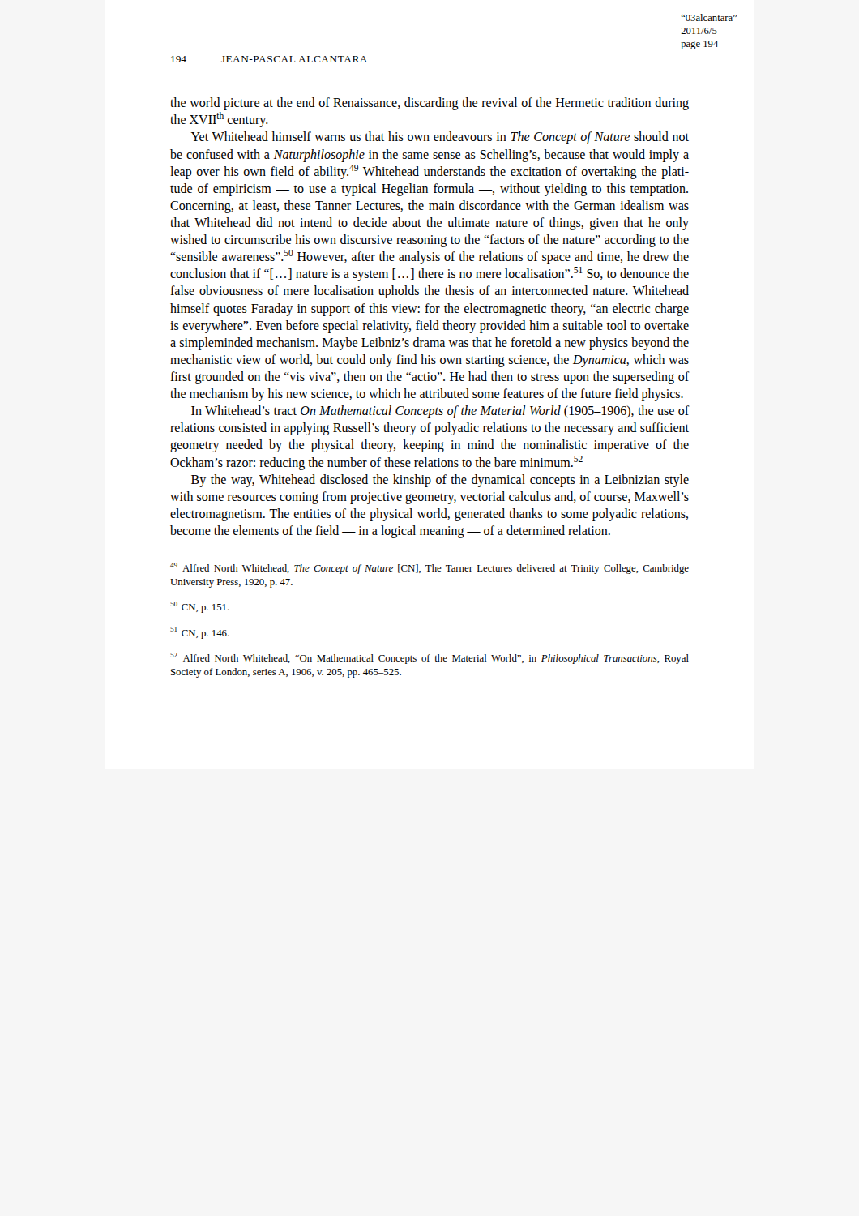“03alcantara”
2011/6/5
page 194
194 JEAN-PASCAL ALCANTARA
the world picture at the end of Renaissance, discarding the revival of the Hermetic tradition during the XVIIth century.
Yet Whitehead himself warns us that his own endeavours in The Concept of Nature should not be confused with a Naturphilosophie in the same sense as Schelling’s, because that would imply a leap over his own field of ability.49 Whitehead understands the excitation of overtaking the platitude of empiricism — to use a typical Hegelian formula —, without yielding to this temptation. Concerning, at least, these Tanner Lectures, the main discordance with the German idealism was that Whitehead did not intend to decide about the ultimate nature of things, given that he only wished to circumscribe his own discursive reasoning to the “factors of the nature” according to the “sensible awareness”.50 However, after the analysis of the relations of space and time, he drew the conclusion that if “[ . . . ] nature is a system [ . . . ] there is no mere localisation”.51 So, to denounce the false obviousness of mere localisation upholds the thesis of an interconnected nature. Whitehead himself quotes Faraday in support of this view: for the electromagnetic theory, “an electric charge is everywhere”. Even before special relativity, field theory provided him a suitable tool to overtake a simpleminded mechanism. Maybe Leibniz’s drama was that he foretold a new physics beyond the mechanistic view of world, but could only find his own starting science, the Dynamica, which was first grounded on the “vis viva”, then on the “actio”. He had then to stress upon the superseding of the mechanism by his new science, to which he attributed some features of the future field physics.
In Whitehead’s tract On Mathematical Concepts of the Material World (1905–1906), the use of relations consisted in applying Russell’s theory of polyadic relations to the necessary and sufficient geometry needed by the physical theory, keeping in mind the nominalistic imperative of the Ockham’s razor: reducing the number of these relations to the bare minimum.52
By the way, Whitehead disclosed the kinship of the dynamical concepts in a Leibnizian style with some resources coming from projective geometry, vectorial calculus and, of course, Maxwell’s electromagnetism. The entities of the physical world, generated thanks to some polyadic relations, become the elements of the field — in a logical meaning — of a determined relation.
49 Alfred North Whitehead, The Concept of Nature [CN], The Tarner Lectures delivered at Trinity College, Cambridge University Press, 1920, p. 47.
50 CN, p. 151.
51 CN, p. 146.
52 Alfred North Whitehead, “On Mathematical Concepts of the Material World”, in Philosophical Transactions, Royal Society of London, series A, 1906, v. 205, pp. 465–525.